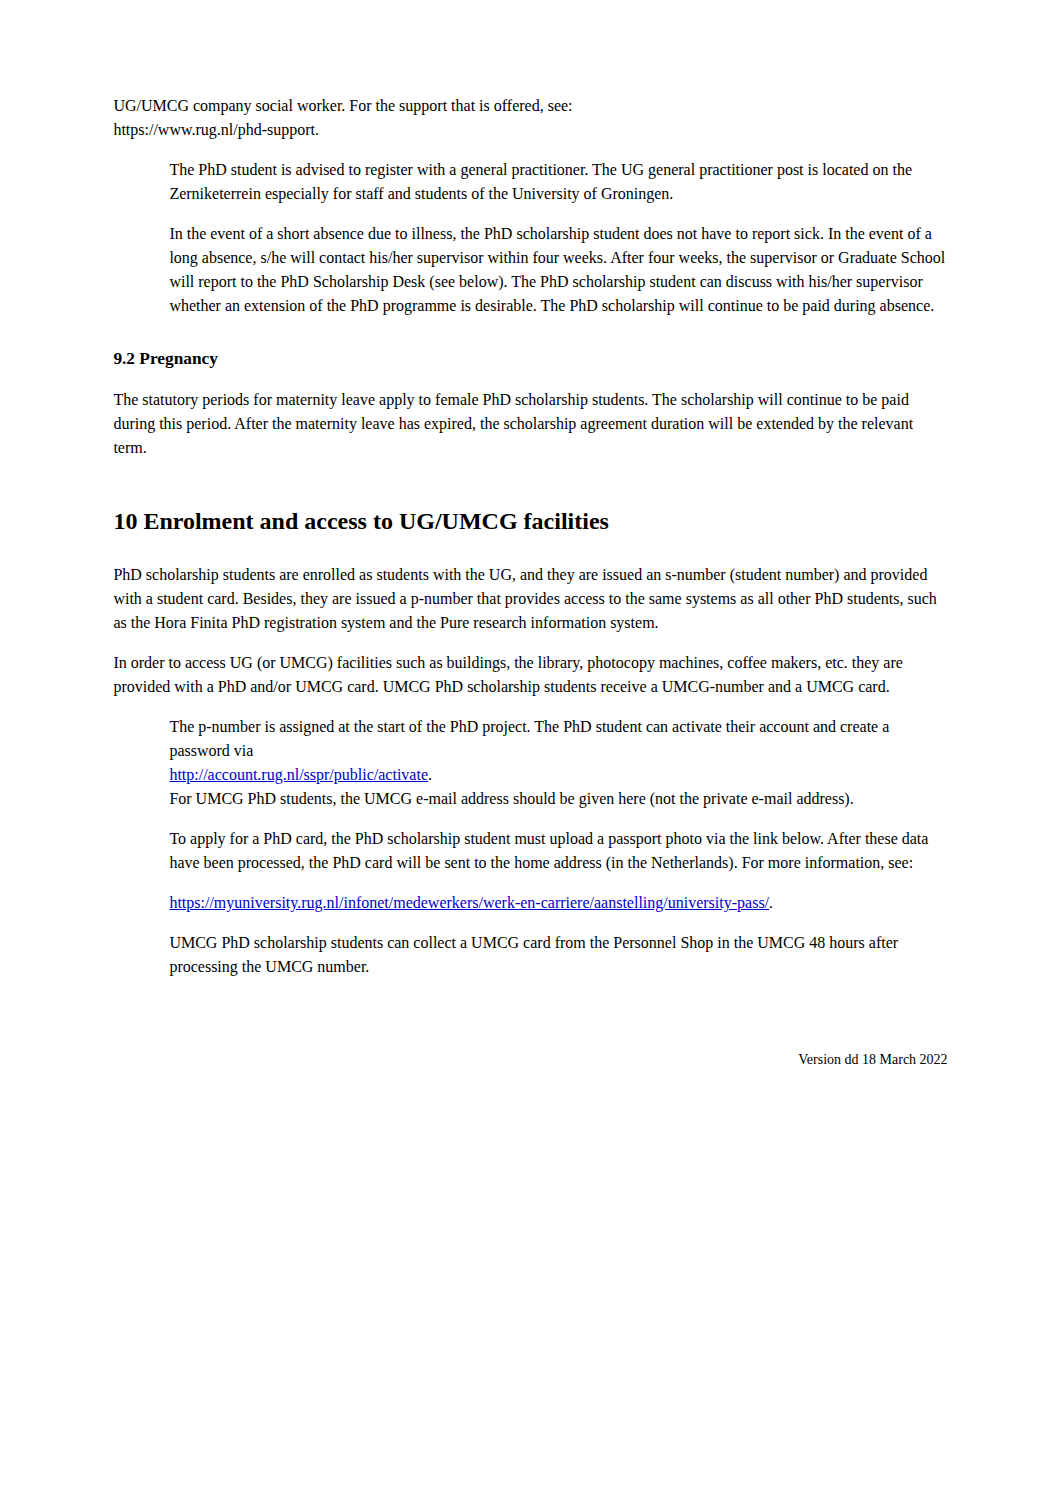UG/UMCG company social worker. For the support that is offered, see:
https://www.rug.nl/phd-support.
The PhD student is advised to register with a general practitioner. The UG general practitioner post is located on the Zerniketerrein especially for staff and students of the University of Groningen.
In the event of a short absence due to illness, the PhD scholarship student does not have to report sick. In the event of a long absence, s/he will contact his/her supervisor within four weeks. After four weeks, the supervisor or Graduate School will report to the PhD Scholarship Desk (see below). The PhD scholarship student can discuss with his/her supervisor whether an extension of the PhD programme is desirable. The PhD scholarship will continue to be paid during absence.
9.2 Pregnancy
The statutory periods for maternity leave apply to female PhD scholarship students. The scholarship will continue to be paid during this period. After the maternity leave has expired, the scholarship agreement duration will be extended by the relevant term.
10 Enrolment and access to UG/UMCG facilities
PhD scholarship students are enrolled as students with the UG, and they are issued an s-number (student number) and provided with a student card. Besides, they are issued a p-number that provides access to the same systems as all other PhD students, such as the Hora Finita PhD registration system and the Pure research information system.
In order to access UG (or UMCG) facilities such as buildings, the library, photocopy machines, coffee makers, etc. they are provided with a PhD and/or UMCG card. UMCG PhD scholarship students receive a UMCG-number and a UMCG card.
The p-number is assigned at the start of the PhD project. The PhD student can activate their account and create a password via
http://account.rug.nl/sspr/public/activate.
For UMCG PhD students, the UMCG e-mail address should be given here (not the private e-mail address).
To apply for a PhD card, the PhD scholarship student must upload a passport photo via the link below. After these data have been processed, the PhD card will be sent to the home address (in the Netherlands). For more information, see:
https://myuniversity.rug.nl/infonet/medewerkers/werk-en-carriere/aanstelling/university-pass/.
UMCG PhD scholarship students can collect a UMCG card from the Personnel Shop in the UMCG 48 hours after processing the UMCG number.
Version dd 18 March 2022